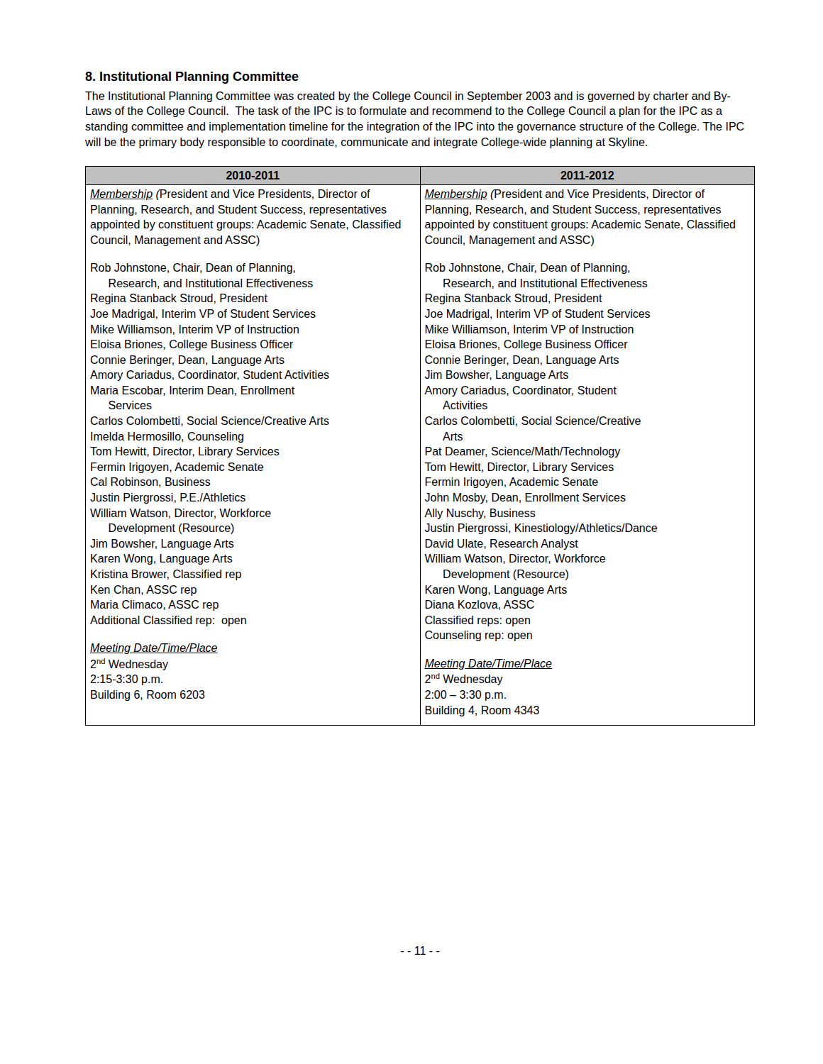8. Institutional Planning Committee
The Institutional Planning Committee was created by the College Council in September 2003 and is governed by charter and By-Laws of the College Council. The task of the IPC is to formulate and recommend to the College Council a plan for the IPC as a standing committee and implementation timeline for the integration of the IPC into the governance structure of the College. The IPC will be the primary body responsible to coordinate, communicate and integrate College-wide planning at Skyline.
| 2010-2011 | 2011-2012 |
| --- | --- |
| Membership ( President and Vice Presidents, Director of Planning, Research, and Student Success, representatives appointed by constituent groups: Academic Senate, Classified Council, Management and ASSC) Rob Johnstone, Chair, Dean of Planning, Research, and Institutional Effectiveness Regina Stanback Stroud, President Joe Madrigal, Interim VP of Student Services Mike Williamson, Interim VP of Instruction Eloisa Briones, College Business Officer Connie Beringer, Dean, Language Arts Amory Cariadus, Coordinator, Student Activities Maria Escobar, Interim Dean, Enrollment Services Carlos Colombetti, Social Science/Creative Arts Imelda Hermosillo, Counseling Tom Hewitt, Director, Library Services Fermin Irigoyen, Academic Senate Cal Robinson, Business Justin Piergrossi, P.E./Athletics William Watson, Director, Workforce Development (Resource) Jim Bowsher, Language Arts Karen Wong, Language Arts Kristina Brower, Classified rep Ken Chan, ASSC rep Maria Climaco, ASSC rep Additional Classified rep: open Meeting Date/Time/Place 2 nd Wednesday 2:15-3:30 p.m. Building 6, Room 6203 | Membership ( President and Vice Presidents, Director of Planning, Research, and Student Success, representatives appointed by constituent groups: Academic Senate, Classified Council, Management and ASSC) Rob Johnstone, Chair, Dean of Planning, Research, and Institutional Effectiveness Regina Stanback Stroud, President Joe Madrigal, Interim VP of Student Services Mike Williamson, Interim VP of Instruction Eloisa Briones, College Business Officer Connie Beringer, Dean, Language Arts Jim Bowsher, Language Arts Amory Cariadus, Coordinator, Student Activities Carlos Colombetti, Social Science/Creative Arts Pat Deamer, Science/Math/Technology Tom Hewitt, Director, Library Services Fermin Irigoyen, Academic Senate John Mosby, Dean, Enrollment Services Ally Nuschy, Business Justin Piergrossi, Kinestiology/Athletics/Dance David Ulate, Research Analyst William Watson, Director, Workforce Development (Resource) Karen Wong, Language Arts Diana Kozlova, ASSC Classified reps: open Counseling rep: open Meeting Date/Time/Place 2 nd Wednesday 2:00 – 3:30 p.m. Building 4, Room 4343 |
- - 11 - -